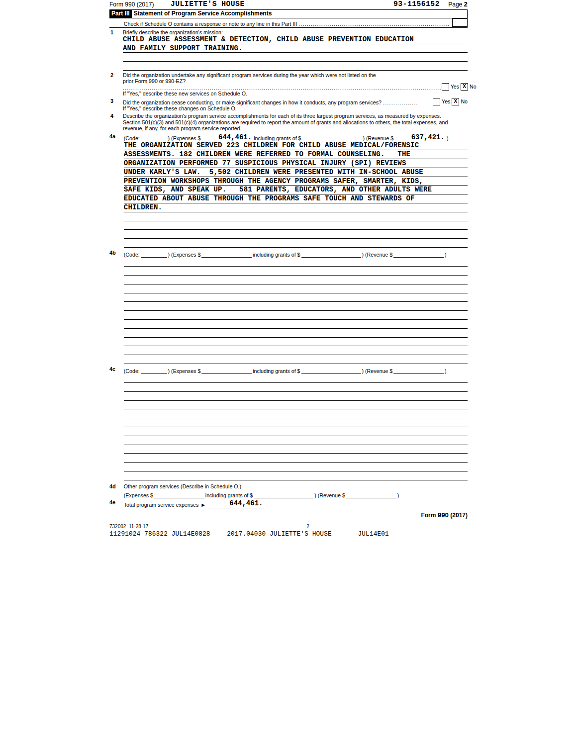Form 990 (2017)
JULIETTE'S HOUSE
93-1156152
Page 2
Part III
Statement of Program Service Accomplishments
Check if Schedule O contains a response or note to any line in this Part III .................................................................................................
1
Briefly describe the organization's mission:
CHILD ABUSE ASSESSMENT & DETECTION, CHILD ABUSE PREVENTION EDUCATION
AND FAMILY SUPPORT TRAINING.
2
Did the organization undertake any significant program services during the year which were not listed on the
prior Form 990 or 990-EZ? ..........................................................................................................................................................
Yes X No
If "Yes," describe these new services on Schedule O.
3
Did the organization cease conducting, or make significant changes in how it conducts, any program services? .................
Yes X No
If "Yes," describe these changes on Schedule O.
4
Describe the organization's program service accomplishments for each of its three largest program services, as measured by expenses.
Section 501(c)(3) and 501(c)(4) organizations are required to report the amount of grants and allocations to others, the total expenses, and
revenue, if any, for each program service reported.
4a
(Code: ) (Expenses $ 644,461. including grants of $ ) (Revenue $ 637,421. )
THE ORGANIZATION SERVED 223 CHILDREN FOR CHILD ABUSE MEDICAL/FORENSIC
ASSESSMENTS. 182 CHILDREN WERE REFERRED TO FORMAL COUNSELING. THE
ORGANIZATION PERFORMED 77 SUSPICIOUS PHYSICAL INJURY (SPI) REVIEWS
UNDER KARLY'S LAW. 5,502 CHILDREN WERE PRESENTED WITH IN-SCHOOL ABUSE
PREVENTION WORKSHOPS THROUGH THE AGENCY PROGRAMS SAFER, SMARTER, KIDS,
SAFE KIDS, AND SPEAK UP. 581 PARENTS, EDUCATORS, AND OTHER ADULTS WERE
EDUCATED ABOUT ABUSE THROUGH THE PROGRAMS SAFE TOUCH AND STEWARDS OF
CHILDREN.
4b
(Code: ) (Expenses $ including grants of $ ) (Revenue $ )
4c
(Code: ) (Expenses $ including grants of $ ) (Revenue $ )
4d
Other program services (Describe in Schedule O.)
(Expenses $ including grants of $ ) (Revenue $ )
4e
Total program service expenses ► 644,461.
Form 990 (2017)
732002 11-28-17
2
11291024 786322 JUL14E0828 2017.04030 JULIETTE'S HOUSE JUL14E01